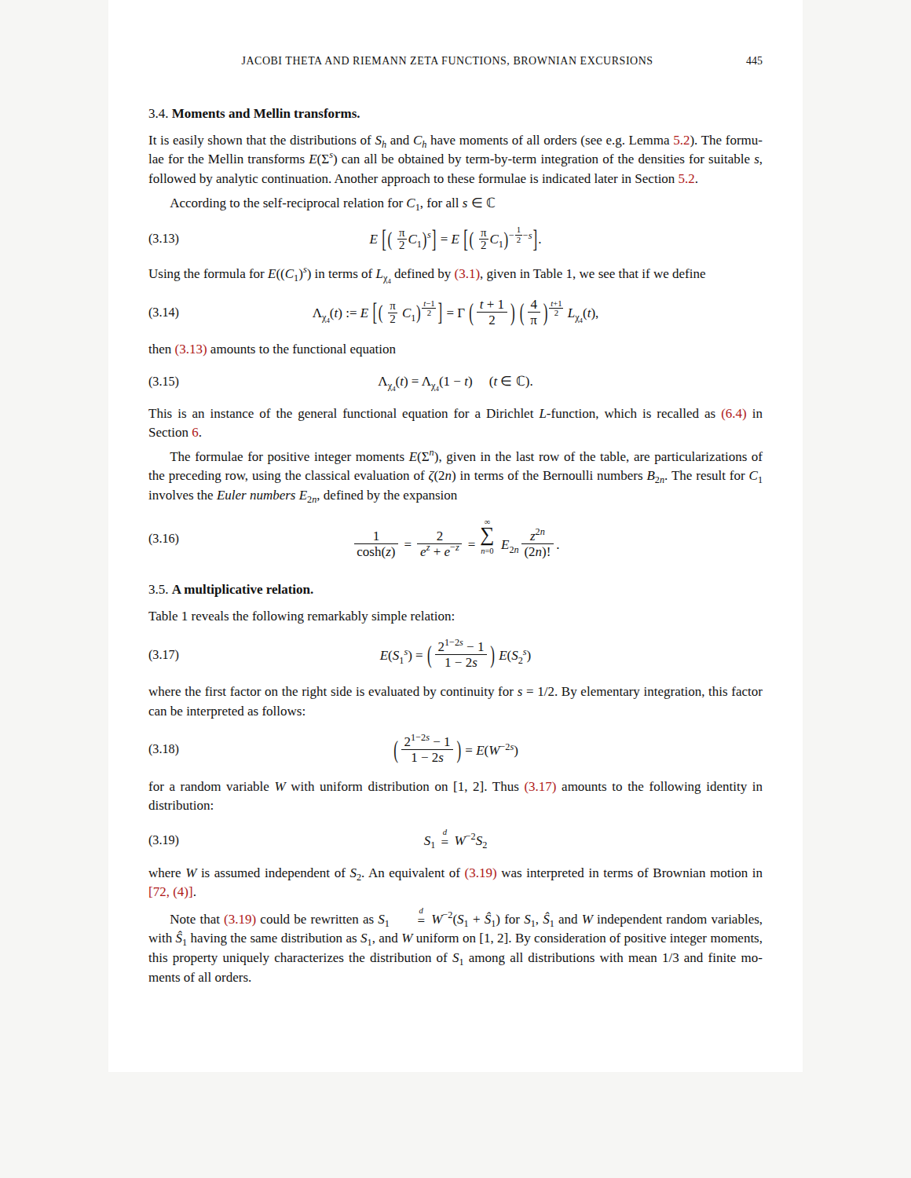JACOBI THETA AND RIEMANN ZETA FUNCTIONS, BROWNIAN EXCURSIONS445
3.4. Moments and Mellin transforms.
It is easily shown that the distributions of Sh and Ch have moments of all orders (see e.g. Lemma 5.2). The formulae for the Mellin transforms E(Σs) can all be obtained by term-by-term integration of the densities for suitable s, followed by analytic continuation. Another approach to these formulae is indicated later in Section 5.2.
According to the self-reciprocal relation for C1, for all s ∈ ℂ
(3.13) E [( π 2 C1)s] = E [( π 2 C1)−12−s].
Using the formula for E((C1)s) in terms of Lχ4 defined by (3.1), given in Table 1, we see that if we define
(3.14) Λχ4(t) := E [( π 2 C1)t−12] = Γ (t + 12) (4 π)t+12 Lχ4(t),
then (3.13) amounts to the functional equation
(3.15) Λχ4(t) = Λχ4(1 − t) (t ∈ ℂ).
This is an instance of the general functional equation for a Dirichlet L-function, which is recalled as (6.4) in Section 6.
The formulae for positive integer moments E(Σn), given in the last row of the table, are particularizations of the preceding row, using the classical evaluation of ζ(2n) in terms of the Bernoulli numbers B2n. The result for C1 involves the Euler numbers E2n, defined by the expansion
(3.16) 1 cosh(z) = 2 ez + e−z = ∞∑n=0 E2nz2n(2n)!.
3.5. A multiplicative relation.
Table 1 reveals the following remarkably simple relation:
(3.17) E(S1s) = (21−2s − 11 − 2s) E(S2s)
where the first factor on the right side is evaluated by continuity for s = 1/2. By elementary integration, this factor can be interpreted as follows:
(3.18) (21−2s − 11 − 2s) = E(W−2s)
for a random variable W with uniform distribution on [1, 2]. Thus (3.17) amounts to the following identity in distribution:
(3.19) S1 d= W−2S2
where W is assumed independent of S2. An equivalent of (3.19) was interpreted in terms of Brownian motion in [72, (4)].
Note that (3.19) could be rewritten as S1 d= W−2(S1 + Ŝ1) for S1, Ŝ1 and W independent random variables, with Ŝ1 having the same distribution as S1, and W uniform on [1, 2]. By consideration of positive integer moments, this property uniquely characterizes the distribution of S1 among all distributions with mean 1/3 and finite moments of all orders.